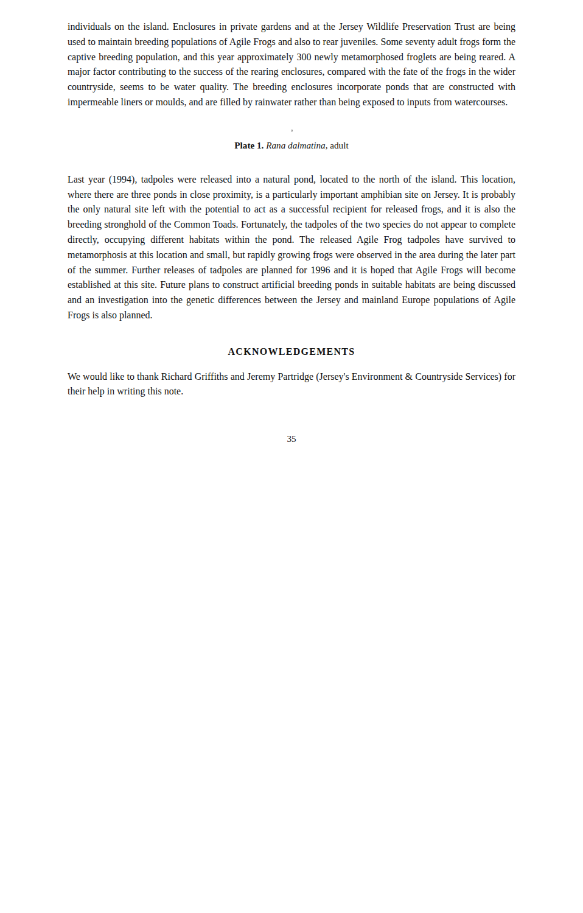individuals on the island. Enclosures in private gardens and at the Jersey Wildlife Preservation Trust are being used to maintain breeding populations of Agile Frogs and also to rear juveniles. Some seventy adult frogs form the captive breeding population, and this year approximately 300 newly metamorphosed froglets are being reared. A major factor contributing to the success of the rearing enclosures, compared with the fate of the frogs in the wider countryside, seems to be water quality. The breeding enclosures incorporate ponds that are constructed with impermeable liners or moulds, and are filled by rainwater rather than being exposed to inputs from watercourses.
Plate 1. Rana dalmatina, adult
Last year (1994), tadpoles were released into a natural pond, located to the north of the island. This location, where there are three ponds in close proximity, is a particularly important amphibian site on Jersey. It is probably the only natural site left with the potential to act as a successful recipient for released frogs, and it is also the breeding stronghold of the Common Toads. Fortunately, the tadpoles of the two species do not appear to complete directly, occupying different habitats within the pond. The released Agile Frog tadpoles have survived to metamorphosis at this location and small, but rapidly growing frogs were observed in the area during the later part of the summer. Further releases of tadpoles are planned for 1996 and it is hoped that Agile Frogs will become established at this site. Future plans to construct artificial breeding ponds in suitable habitats are being discussed and an investigation into the genetic differences between the Jersey and mainland Europe populations of Agile Frogs is also planned.
Acknowledgements
We would like to thank Richard Griffiths and Jeremy Partridge (Jersey's Environment & Countryside Services) for their help in writing this note.
35